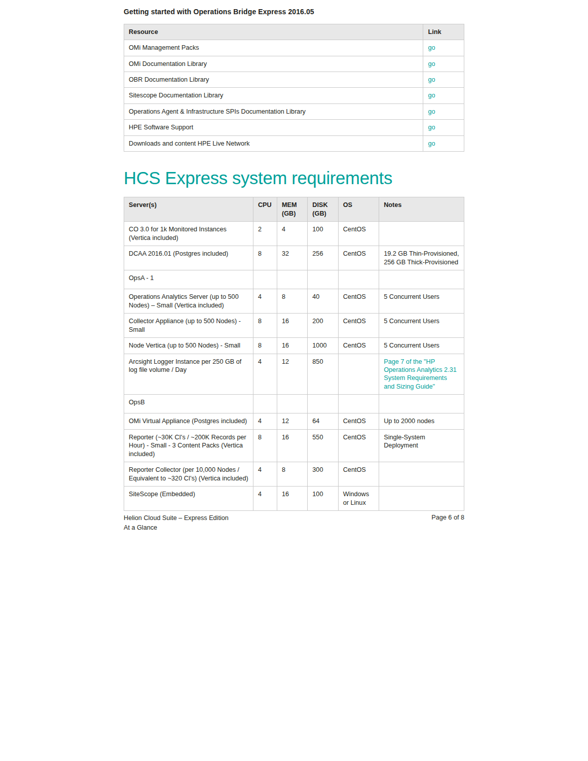Getting started with Operations Bridge Express 2016.05
| Resource | Link |
| --- | --- |
| OMi Management Packs | go |
| OMi Documentation Library | go |
| OBR Documentation Library | go |
| Sitescope Documentation Library | go |
| Operations Agent & Infrastructure SPIs Documentation Library | go |
| HPE Software Support | go |
| Downloads and content HPE Live Network | go |
HCS Express system requirements
| Server(s) | CPU | MEM (GB) | DISK (GB) | OS | Notes |
| --- | --- | --- | --- | --- | --- |
| CO 3.0 for 1k Monitored Instances (Vertica included) | 2 | 4 | 100 | CentOS | |
| DCAA 2016.01 (Postgres included) | 8 | 32 | 256 | CentOS | 19.2 GB Thin-Provisioned, 256 GB Thick-Provisioned |
| OpsA - 1 | | | | | |
| Operations Analytics Server (up to 500 Nodes) – Small (Vertica included) | 4 | 8 | 40 | CentOS | 5 Concurrent Users |
| Collector Appliance (up to 500 Nodes) - Small | 8 | 16 | 200 | CentOS | 5 Concurrent Users |
| Node Vertica (up to 500 Nodes) - Small | 8 | 16 | 1000 | CentOS | 5 Concurrent Users |
| Arcsight Logger Instance per 250 GB of log file volume / Day | 4 | 12 | 850 | | Page 7 of the "HP Operations Analytics 2.31 System Requirements and Sizing Guide" |
| OpsB | | | | | |
| OMi Virtual Appliance (Postgres included) | 4 | 12 | 64 | CentOS | Up to 2000 nodes |
| Reporter (~30K CI's / ~200K Records per Hour) - Small - 3 Content Packs (Vertica included) | 8 | 16 | 550 | CentOS | Single-System Deployment |
| Reporter Collector (per 10,000 Nodes / Equivalent to ~320 CI's) (Vertica included) | 4 | 8 | 300 | CentOS | |
| SiteScope (Embedded) | 4 | 16 | 100 | Windows or Linux | |
Helion Cloud Suite – Express Edition
At a Glance
Page 6 of 8